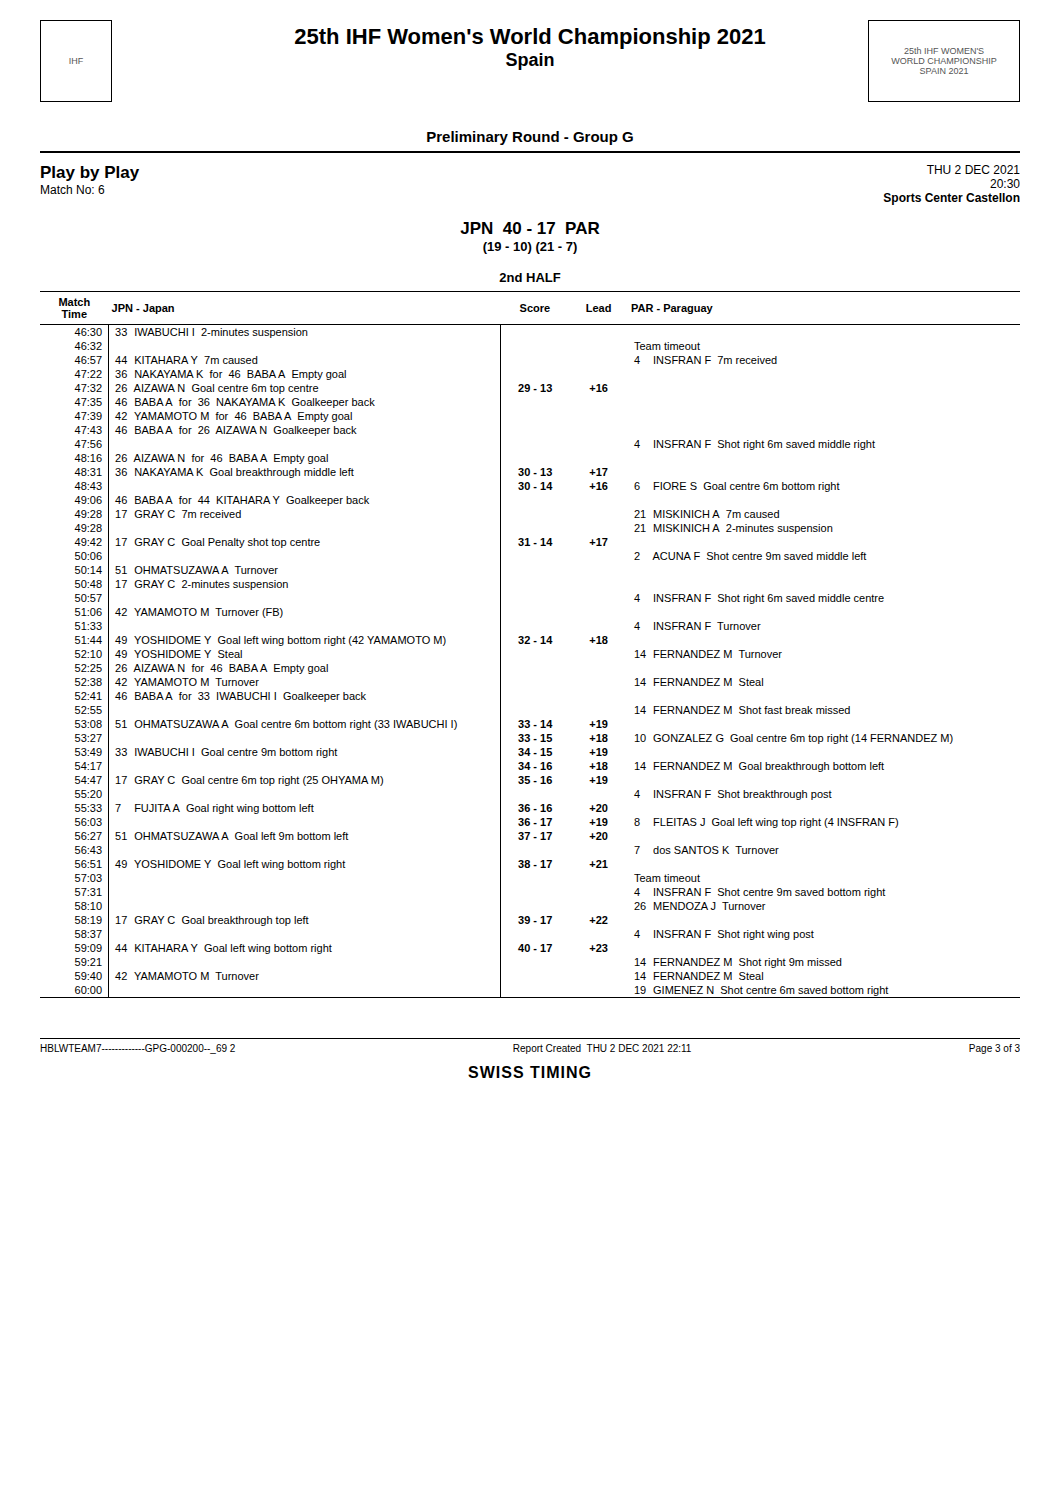IHF
25th IHF WOMEN'S
WORLD CHAMPIONSHIP
SPAIN 2021
25th IHF Women's World Championship 2021
Spain
Preliminary Round - Group G
Play by Play
Match No: 6
THU 2 DEC 2021
20:30
Sports Center Castellon
JPN 40 - 17 PAR
(19 - 10) (21 - 7)
2nd HALF
| Match Time | JPN - Japan | Score | Lead | PAR - Paraguay |
| --- | --- | --- | --- | --- |
| 46:30 | 33 IWABUCHI I 2-minutes suspension | | | |
| 46:32 | | | | Team timeout |
| 46:57 | 44 KITAHARA Y 7m caused | | | 4 INSFRAN F 7m received |
| 47:22 | 36 NAKAYAMA K for 46 BABA A Empty goal | | | |
| 47:32 | 26 AIZAWA N Goal centre 6m top centre | 29 - 13 | +16 | |
| 47:35 | 46 BABA A for 36 NAKAYAMA K Goalkeeper back | | | |
| 47:39 | 42 YAMAMOTO M for 46 BABA A Empty goal | | | |
| 47:43 | 46 BABA A for 26 AIZAWA N Goalkeeper back | | | |
| 47:56 | | | | 4 INSFRAN F Shot right 6m saved middle right |
| 48:16 | 26 AIZAWA N for 46 BABA A Empty goal | | | |
| 48:31 | 36 NAKAYAMA K Goal breakthrough middle left | 30 - 13 | +17 | |
| 48:43 | | 30 - 14 | +16 | 6 FIORE S Goal centre 6m bottom right |
| 49:06 | 46 BABA A for 44 KITAHARA Y Goalkeeper back | | | |
| 49:28 | 17 GRAY C 7m received | | | 21 MISKINICH A 7m caused |
| 49:28 | | | | 21 MISKINICH A 2-minutes suspension |
| 49:42 | 17 GRAY C Goal Penalty shot top centre | 31 - 14 | +17 | |
| 50:06 | | | | 2 ACUNA F Shot centre 9m saved middle left |
| 50:14 | 51 OHMATSUZAWA A Turnover | | | |
| 50:48 | 17 GRAY C 2-minutes suspension | | | |
| 50:57 | | | | 4 INSFRAN F Shot right 6m saved middle centre |
| 51:06 | 42 YAMAMOTO M Turnover (FB) | | | |
| 51:33 | | | | 4 INSFRAN F Turnover |
| 51:44 | 49 YOSHIDOME Y Goal left wing bottom right (42 YAMAMOTO M) | 32 - 14 | +18 | |
| 52:10 | 49 YOSHIDOME Y Steal | | | 14 FERNANDEZ M Turnover |
| 52:25 | 26 AIZAWA N for 46 BABA A Empty goal | | | |
| 52:38 | 42 YAMAMOTO M Turnover | | | 14 FERNANDEZ M Steal |
| 52:41 | 46 BABA A for 33 IWABUCHI I Goalkeeper back | | | |
| 52:55 | | | | 14 FERNANDEZ M Shot fast break missed |
| 53:08 | 51 OHMATSUZAWA A Goal centre 6m bottom right (33 IWABUCHI I) | 33 - 14 | +19 | |
| 53:27 | | 33 - 15 | +18 | 10 GONZALEZ G Goal centre 6m top right (14 FERNANDEZ M) |
| 53:49 | 33 IWABUCHI I Goal centre 9m bottom right | 34 - 15 | +19 | |
| 54:17 | | 34 - 16 | +18 | 14 FERNANDEZ M Goal breakthrough bottom left |
| 54:47 | 17 GRAY C Goal centre 6m top right (25 OHYAMA M) | 35 - 16 | +19 | |
| 55:20 | | | | 4 INSFRAN F Shot breakthrough post |
| 55:33 | 7 FUJITA A Goal right wing bottom left | 36 - 16 | +20 | |
| 56:03 | | 36 - 17 | +19 | 8 FLEITAS J Goal left wing top right (4 INSFRAN F) |
| 56:27 | 51 OHMATSUZAWA A Goal left 9m bottom left | 37 - 17 | +20 | |
| 56:43 | | | | 7 dos SANTOS K Turnover |
| 56:51 | 49 YOSHIDOME Y Goal left wing bottom right | 38 - 17 | +21 | |
| 57:03 | | | | Team timeout |
| 57:31 | | | | 4 INSFRAN F Shot centre 9m saved bottom right |
| 58:10 | | | | 26 MENDOZA J Turnover |
| 58:19 | 17 GRAY C Goal breakthrough top left | 39 - 17 | +22 | |
| 58:37 | | | | 4 INSFRAN F Shot right wing post |
| 59:09 | 44 KITAHARA Y Goal left wing bottom right | 40 - 17 | +23 | |
| 59:21 | | | | 14 FERNANDEZ M Shot right 9m missed |
| 59:40 | 42 YAMAMOTO M Turnover | | | 14 FERNANDEZ M Steal |
| 60:00 | | | | 19 GIMENEZ N Shot centre 6m saved bottom right |
HBLWTEAM7-------------GPG-000200--_69 2
Page 3 of 3
Report Created THU 2 DEC 2021 22:11
SWISS TIMING